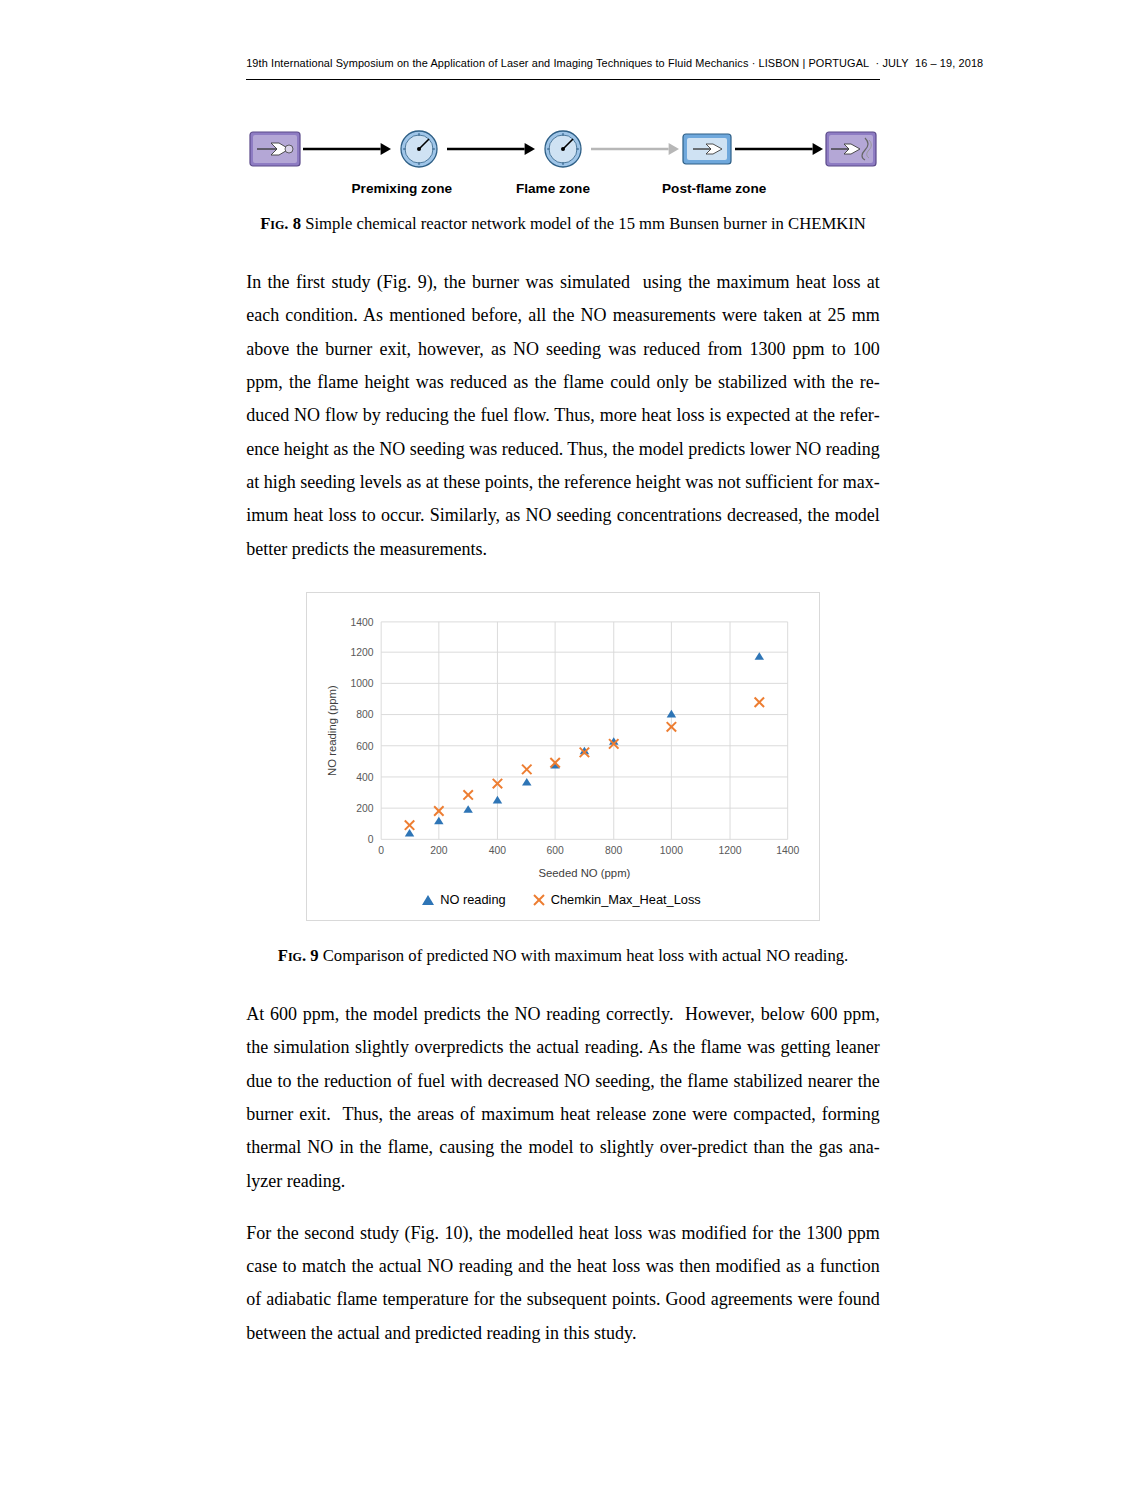19th International Symposium on the Application of Laser and Imaging Techniques to Fluid Mechanics · LISBON | PORTUGAL · JULY 16 – 19, 2018
Premixing zone Flame zone Post-flame zone
Fig. 8 Simple chemical reactor network model of the 15 mm Bunsen burner in CHEMKIN
In the first study (Fig. 9), the burner was simulated using the maximum heat loss at each condition. As mentioned before, all the NO measurements were taken at 25 mm above the burner exit, however, as NO seeding was reduced from 1300 ppm to 100 ppm, the flame height was reduced as the flame could only be stabilized with the reduced NO flow by reducing the fuel flow. Thus, more heat loss is expected at the reference height as the NO seeding was reduced. Thus, the model predicts lower NO reading at high seeding levels as at these points, the reference height was not sufficient for maximum heat loss to occur. Similarly, as NO seeding concentrations decreased, the model better predicts the measurements.
0 200 400 600 800 1000 1200 1400 0 200 400 600 800 1000 1200 1400 Seeded NO (ppm) NO reading (ppm)
NO reading
Chemkin_Max_Heat_Loss
Fig. 9 Comparison of predicted NO with maximum heat loss with actual NO reading.
At 600 ppm, the model predicts the NO reading correctly. However, below 600 ppm, the simulation slightly overpredicts the actual reading. As the flame was getting leaner due to the reduction of fuel with decreased NO seeding, the flame stabilized nearer the burner exit. Thus, the areas of maximum heat release zone were compacted, forming thermal NO in the flame, causing the model to slightly over-predict than the gas analyzer reading.
For the second study (Fig. 10), the modelled heat loss was modified for the 1300 ppm case to match the actual NO reading and the heat loss was then modified as a function of adiabatic flame temperature for the subsequent points. Good agreements were found between the actual and predicted reading in this study.